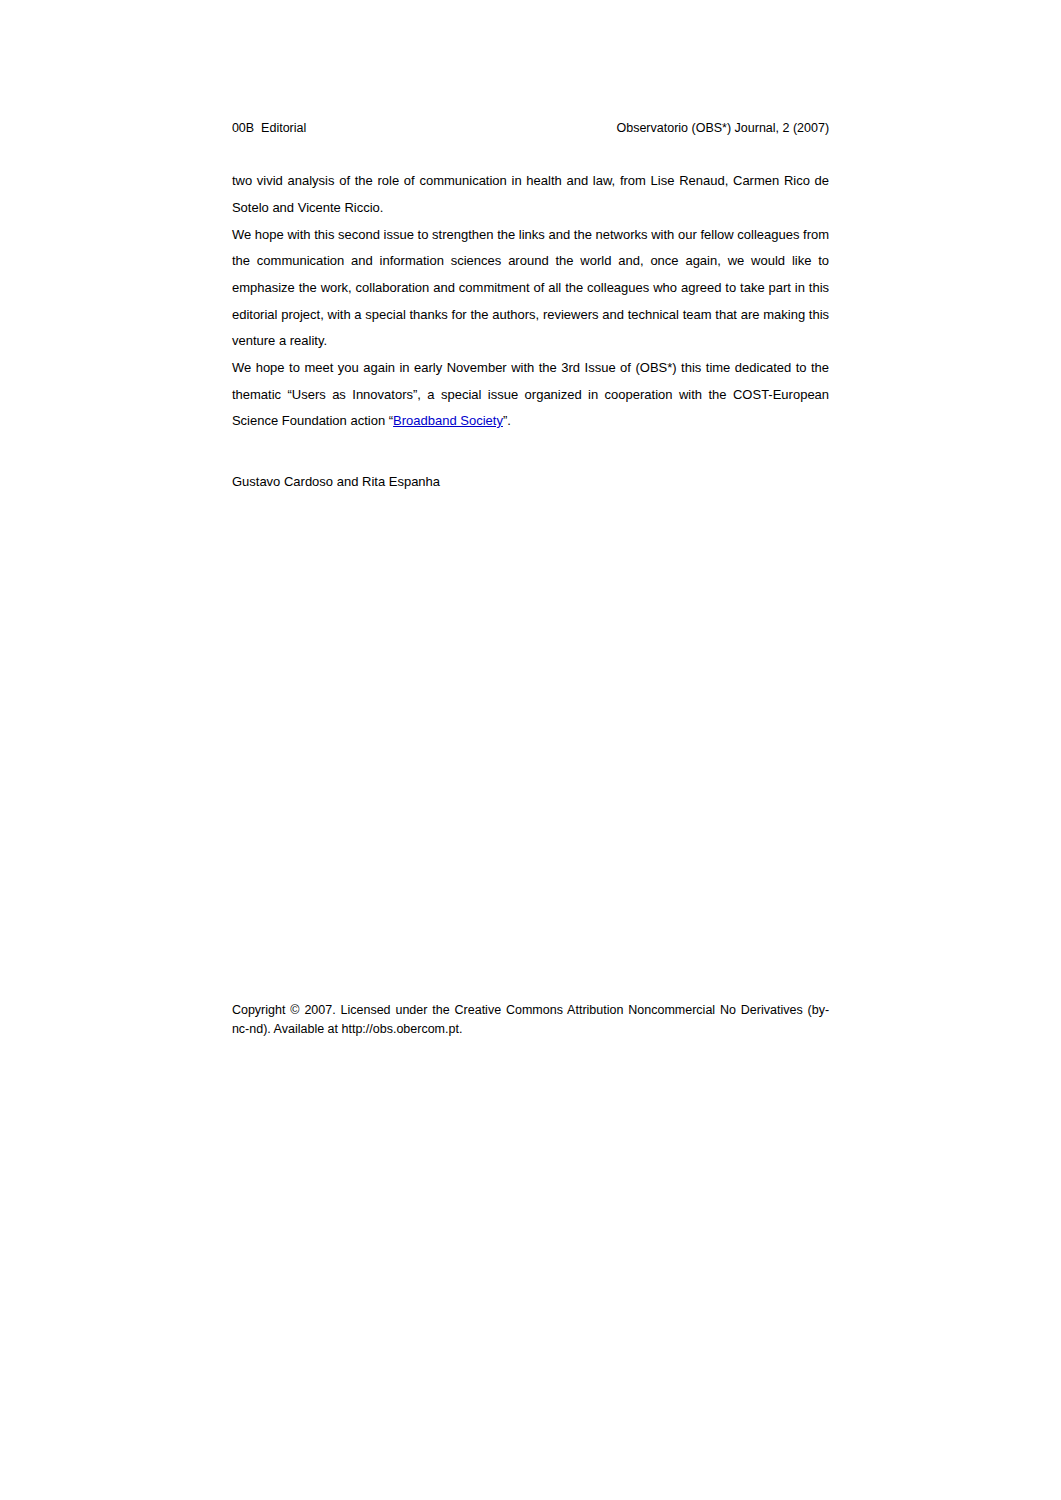00B Editorial Observatorio (OBS*) Journal, 2 (2007)
two vivid analysis of the role of communication in health and law, from Lise Renaud, Carmen Rico de Sotelo and Vicente Riccio.
We hope with this second issue to strengthen the links and the networks with our fellow colleagues from the communication and information sciences around the world and, once again, we would like to emphasize the work, collaboration and commitment of all the colleagues who agreed to take part in this editorial project, with a special thanks for the authors, reviewers and technical team that are making this venture a reality.
We hope to meet you again in early November with the 3rd Issue of (OBS*) this time dedicated to the thematic “Users as Innovators”, a special issue organized in cooperation with the COST-European Science Foundation action “Broadband Society”.
Gustavo Cardoso and Rita Espanha
Copyright © 2007. Licensed under the Creative Commons Attribution Noncommercial No Derivatives (by-nc-nd). Available at http://obs.obercom.pt.